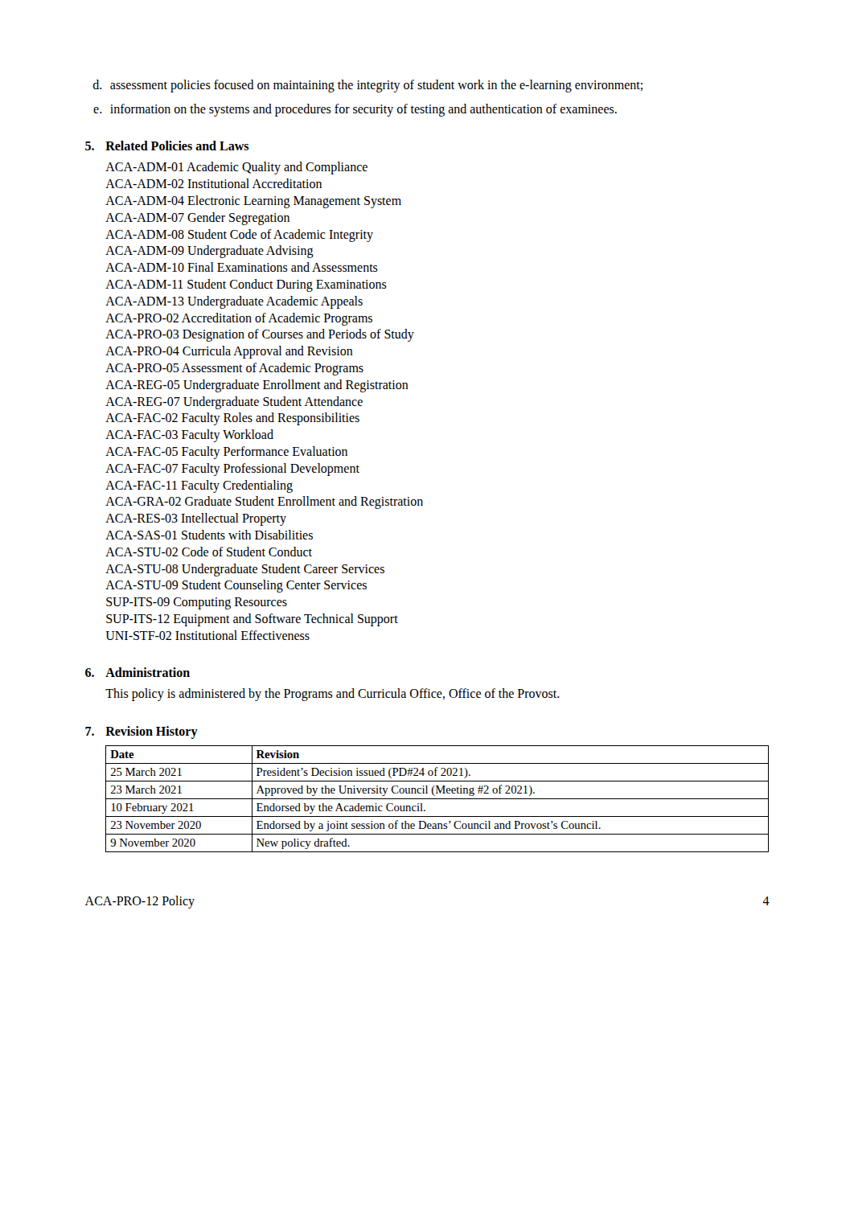assessment policies focused on maintaining the integrity of student work in the e-learning environment;
information on the systems and procedures for security of testing and authentication of examinees.
5. Related Policies and Laws
ACA-ADM-01 Academic Quality and Compliance
ACA-ADM-02 Institutional Accreditation
ACA-ADM-04 Electronic Learning Management System
ACA-ADM-07 Gender Segregation
ACA-ADM-08 Student Code of Academic Integrity
ACA-ADM-09 Undergraduate Advising
ACA-ADM-10 Final Examinations and Assessments
ACA-ADM-11 Student Conduct During Examinations
ACA-ADM-13 Undergraduate Academic Appeals
ACA-PRO-02 Accreditation of Academic Programs
ACA-PRO-03 Designation of Courses and Periods of Study
ACA-PRO-04 Curricula Approval and Revision
ACA-PRO-05 Assessment of Academic Programs
ACA-REG-05 Undergraduate Enrollment and Registration
ACA-REG-07 Undergraduate Student Attendance
ACA-FAC-02 Faculty Roles and Responsibilities
ACA-FAC-03 Faculty Workload
ACA-FAC-05 Faculty Performance Evaluation
ACA-FAC-07 Faculty Professional Development
ACA-FAC-11 Faculty Credentialing
ACA-GRA-02 Graduate Student Enrollment and Registration
ACA-RES-03 Intellectual Property
ACA-SAS-01 Students with Disabilities
ACA-STU-02 Code of Student Conduct
ACA-STU-08 Undergraduate Student Career Services
ACA-STU-09 Student Counseling Center Services
SUP-ITS-09 Computing Resources
SUP-ITS-12 Equipment and Software Technical Support
UNI-STF-02 Institutional Effectiveness
6. Administration
This policy is administered by the Programs and Curricula Office, Office of the Provost.
7. Revision History
| Date | Revision |
| --- | --- |
| 25 March 2021 | President’s Decision issued (PD#24 of 2021). |
| 23 March 2021 | Approved by the University Council (Meeting #2 of 2021). |
| 10 February 2021 | Endorsed by the Academic Council. |
| 23 November 2020 | Endorsed by a joint session of the Deans’ Council and Provost’s Council. |
| 9 November 2020 | New policy drafted. |
ACA-PRO-12 Policy 4